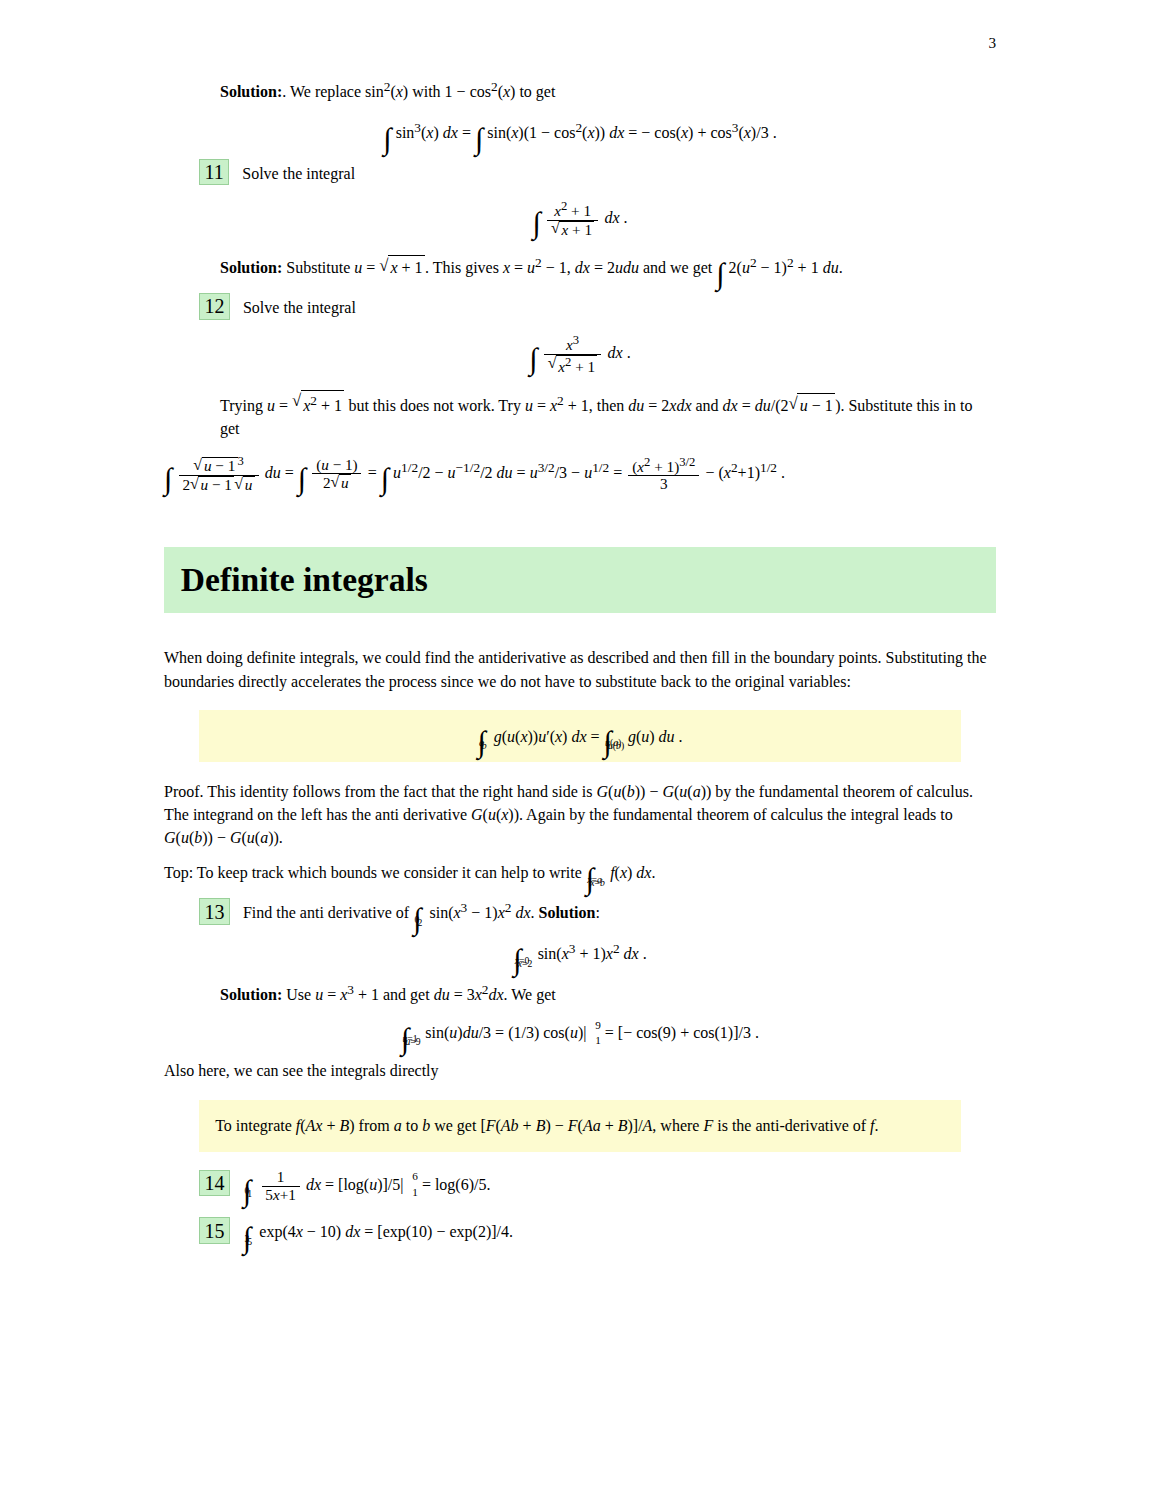3
Solution:. We replace sin2(x) with 1 − cos2(x) to get
∫ sin3(x) dx = ∫ sin(x)(1 − cos2(x)) dx = − cos(x) + cos3(x)/3 .
11 Solve the integral
∫ x2 + 1 x + 1 dx .
Solution: Substitute u = x + 1. This gives x = u2 − 1, dx = 2udu and we get ∫ 2(u2 − 1)2 + 1 du.
12 Solve the integral
∫ x3 x2 + 1 dx .
Trying u = x2 + 1 but this does not work. Try u = x2 + 1, then du = 2xdx and dx = du/(2u − 1). Substitute this in to get
∫ u − 132u − 1 u du = ∫ (u − 1) 2u = ∫ u1/2/2 − u−1/2/2 du = u3/2/3 − u1/2 = (x2 + 1)3/23 − (x2+1)1/2 .
Definite integrals
When doing definite integrals, we could find the antiderivative as described and then fill in the boundary points. Substituting the boundaries directly accelerates the process since we do not have to substitute back to the original variables:
ab∫ g(u(x))u′(x) dx = u(a)u(b)∫ g(u) du .
Proof. This identity follows from the fact that the right hand side is G(u(b)) − G(u(a)) by the fundamental theorem of calculus. The integrand on the left has the anti derivative G(u(x)). Again by the fundamental theorem of calculus the integral leads to G(u(b)) − G(u(a)).
Top: To keep track which bounds we consider it can help to write x=ax=b∫ f(x) dx.
13 Find the anti derivative of 02∫ sin(x3 − 1)x2 dx. Solution:
x=0x=2∫ sin(x3 + 1)x2 dx .
Solution: Use u = x3 + 1 and get du = 3x2dx. We get
u=1u=9∫ sin(u)du/3 = (1/3) cos(u)|91 = [− cos(9) + cos(1)]/3 .
Also here, we can see the integrals directly
To integrate f(Ax + B) from a to b we get [F(Ab + B) − F(Aa + B)]/A, where F is the anti-derivative of f.
14 01∫ 15x+1 dx = [log(u)]/5|61 = log(6)/5.
15 35∫ exp(4x − 10) dx = [exp(10) − exp(2)]/4.